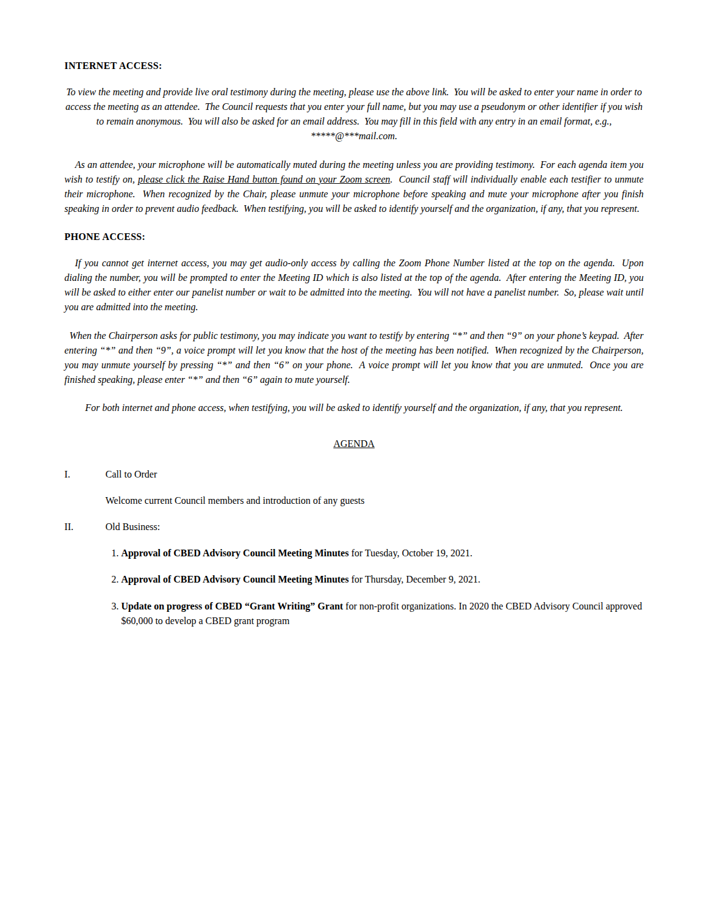INTERNET ACCESS:
To view the meeting and provide live oral testimony during the meeting, please use the above link. You will be asked to enter your name in order to access the meeting as an attendee. The Council requests that you enter your full name, but you may use a pseudonym or other identifier if you wish to remain anonymous. You will also be asked for an email address. You may fill in this field with any entry in an email format, e.g., *****@***mail.com.
As an attendee, your microphone will be automatically muted during the meeting unless you are providing testimony. For each agenda item you wish to testify on, please click the Raise Hand button found on your Zoom screen. Council staff will individually enable each testifier to unmute their microphone. When recognized by the Chair, please unmute your microphone before speaking and mute your microphone after you finish speaking in order to prevent audio feedback. When testifying, you will be asked to identify yourself and the organization, if any, that you represent.
PHONE ACCESS:
If you cannot get internet access, you may get audio-only access by calling the Zoom Phone Number listed at the top on the agenda. Upon dialing the number, you will be prompted to enter the Meeting ID which is also listed at the top of the agenda. After entering the Meeting ID, you will be asked to either enter our panelist number or wait to be admitted into the meeting. You will not have a panelist number. So, please wait until you are admitted into the meeting.
When the Chairperson asks for public testimony, you may indicate you want to testify by entering “*” and then “9” on your phone’s keypad. After entering “*” and then “9”, a voice prompt will let you know that the host of the meeting has been notified. When recognized by the Chairperson, you may unmute yourself by pressing “*” and then “6” on your phone. A voice prompt will let you know that you are unmuted. Once you are finished speaking, please enter “*” and then “6” again to mute yourself.
For both internet and phone access, when testifying, you will be asked to identify yourself and the organization, if any, that you represent.
AGENDA
I. Call to Order
Welcome current Council members and introduction of any guests
II. Old Business:
Approval of CBED Advisory Council Meeting Minutes for Tuesday, October 19, 2021.
Approval of CBED Advisory Council Meeting Minutes for Thursday, December 9, 2021.
Update on progress of CBED “Grant Writing” Grant for non-profit organizations. In 2020 the CBED Advisory Council approved $60,000 to develop a CBED grant program